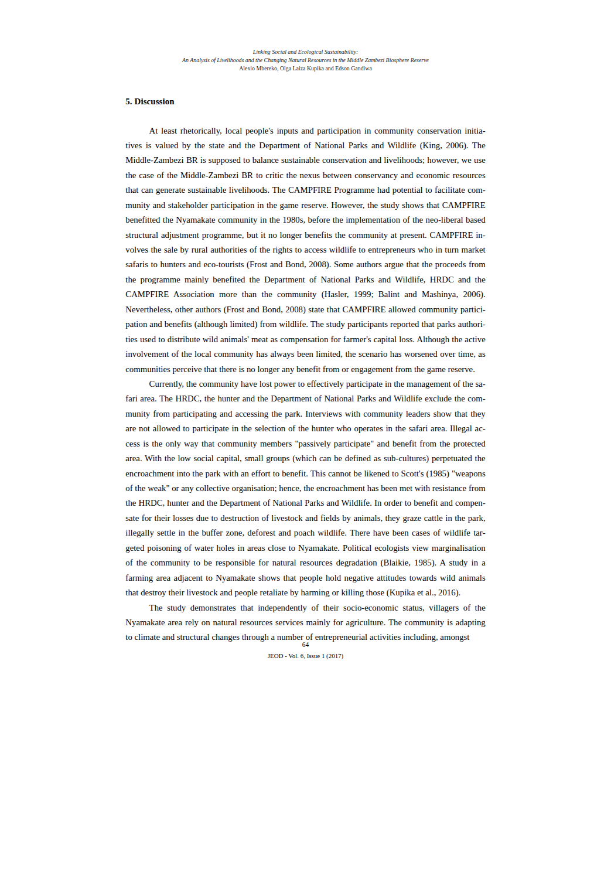Linking Social and Ecological Sustainability:
An Analysis of Livelihoods and the Changing Natural Resources in the Middle Zambezi Biosphere Reserve
Alexio Mbereko, Olga Laiza Kupika and Edson Gandiwa
5. Discussion
At least rhetorically, local people's inputs and participation in community conservation initiatives is valued by the state and the Department of National Parks and Wildlife (King, 2006). The Middle-Zambezi BR is supposed to balance sustainable conservation and livelihoods; however, we use the case of the Middle-Zambezi BR to critic the nexus between conservancy and economic resources that can generate sustainable livelihoods. The CAMPFIRE Programme had potential to facilitate community and stakeholder participation in the game reserve. However, the study shows that CAMPFIRE benefitted the Nyamakate community in the 1980s, before the implementation of the neo-liberal based structural adjustment programme, but it no longer benefits the community at present. CAMPFIRE involves the sale by rural authorities of the rights to access wildlife to entrepreneurs who in turn market safaris to hunters and eco-tourists (Frost and Bond, 2008). Some authors argue that the proceeds from the programme mainly benefited the Department of National Parks and Wildlife, HRDC and the CAMPFIRE Association more than the community (Hasler, 1999; Balint and Mashinya, 2006). Nevertheless, other authors (Frost and Bond, 2008) state that CAMPFIRE allowed community participation and benefits (although limited) from wildlife. The study participants reported that parks authorities used to distribute wild animals' meat as compensation for farmer's capital loss. Although the active involvement of the local community has always been limited, the scenario has worsened over time, as communities perceive that there is no longer any benefit from or engagement from the game reserve.
Currently, the community have lost power to effectively participate in the management of the safari area. The HRDC, the hunter and the Department of National Parks and Wildlife exclude the community from participating and accessing the park. Interviews with community leaders show that they are not allowed to participate in the selection of the hunter who operates in the safari area. Illegal access is the only way that community members "passively participate" and benefit from the protected area. With the low social capital, small groups (which can be defined as sub-cultures) perpetuated the encroachment into the park with an effort to benefit. This cannot be likened to Scott's (1985) "weapons of the weak" or any collective organisation; hence, the encroachment has been met with resistance from the HRDC, hunter and the Department of National Parks and Wildlife. In order to benefit and compensate for their losses due to destruction of livestock and fields by animals, they graze cattle in the park, illegally settle in the buffer zone, deforest and poach wildlife. There have been cases of wildlife targeted poisoning of water holes in areas close to Nyamakate. Political ecologists view marginalisation of the community to be responsible for natural resources degradation (Blaikie, 1985). A study in a farming area adjacent to Nyamakate shows that people hold negative attitudes towards wild animals that destroy their livestock and people retaliate by harming or killing those (Kupika et al., 2016).
The study demonstrates that independently of their socio-economic status, villagers of the Nyamakate area rely on natural resources services mainly for agriculture. The community is adapting to climate and structural changes through a number of entrepreneurial activities including, amongst
64
JEOD - Vol. 6, Issue 1 (2017)